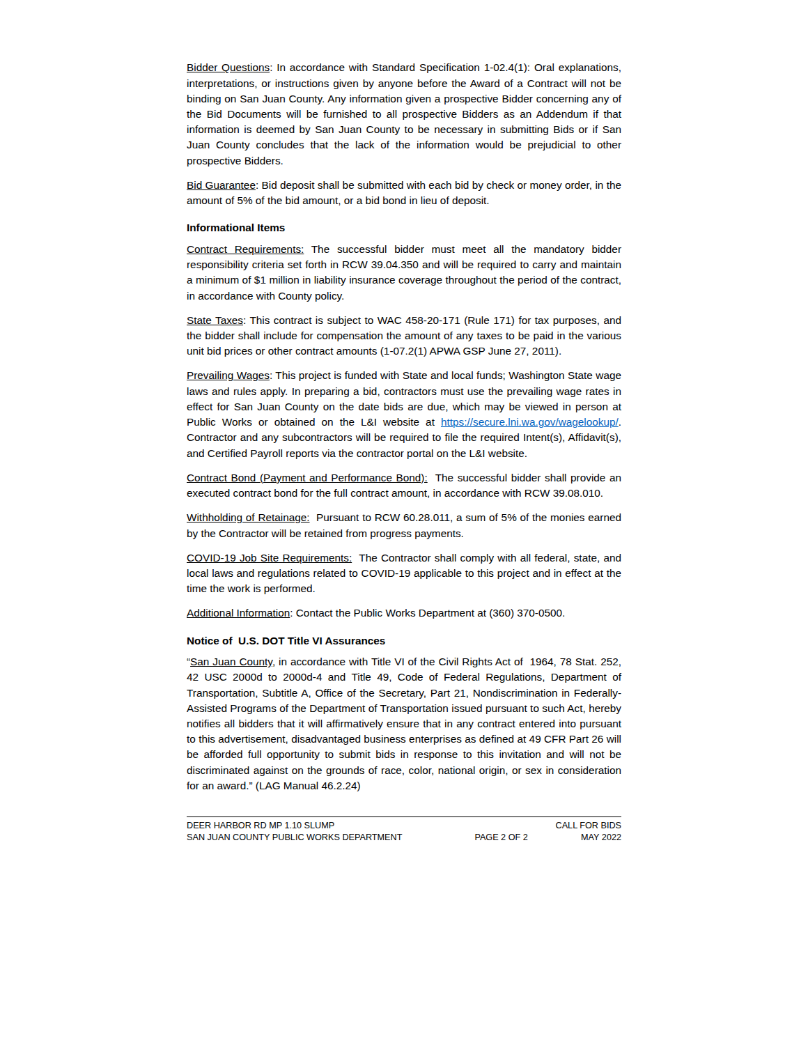Bidder Questions: In accordance with Standard Specification 1-02.4(1): Oral explanations, interpretations, or instructions given by anyone before the Award of a Contract will not be binding on San Juan County. Any information given a prospective Bidder concerning any of the Bid Documents will be furnished to all prospective Bidders as an Addendum if that information is deemed by San Juan County to be necessary in submitting Bids or if San Juan County concludes that the lack of the information would be prejudicial to other prospective Bidders.
Bid Guarantee: Bid deposit shall be submitted with each bid by check or money order, in the amount of 5% of the bid amount, or a bid bond in lieu of deposit.
Informational Items
Contract Requirements: The successful bidder must meet all the mandatory bidder responsibility criteria set forth in RCW 39.04.350 and will be required to carry and maintain a minimum of $1 million in liability insurance coverage throughout the period of the contract, in accordance with County policy.
State Taxes: This contract is subject to WAC 458-20-171 (Rule 171) for tax purposes, and the bidder shall include for compensation the amount of any taxes to be paid in the various unit bid prices or other contract amounts (1-07.2(1) APWA GSP June 27, 2011).
Prevailing Wages: This project is funded with State and local funds; Washington State wage laws and rules apply. In preparing a bid, contractors must use the prevailing wage rates in effect for San Juan County on the date bids are due, which may be viewed in person at Public Works or obtained on the L&I website at https://secure.lni.wa.gov/wagelookup/. Contractor and any subcontractors will be required to file the required Intent(s), Affidavit(s), and Certified Payroll reports via the contractor portal on the L&I website.
Contract Bond (Payment and Performance Bond): The successful bidder shall provide an executed contract bond for the full contract amount, in accordance with RCW 39.08.010.
Withholding of Retainage: Pursuant to RCW 60.28.011, a sum of 5% of the monies earned by the Contractor will be retained from progress payments.
COVID-19 Job Site Requirements: The Contractor shall comply with all federal, state, and local laws and regulations related to COVID-19 applicable to this project and in effect at the time the work is performed.
Additional Information: Contact the Public Works Department at (360) 370-0500.
Notice of U.S. DOT Title VI Assurances
“San Juan County, in accordance with Title VI of the Civil Rights Act of 1964, 78 Stat. 252, 42 USC 2000d to 2000d-4 and Title 49, Code of Federal Regulations, Department of Transportation, Subtitle A, Office of the Secretary, Part 21, Nondiscrimination in Federally-Assisted Programs of the Department of Transportation issued pursuant to such Act, hereby notifies all bidders that it will affirmatively ensure that in any contract entered into pursuant to this advertisement, disadvantaged business enterprises as defined at 49 CFR Part 26 will be afforded full opportunity to submit bids in response to this invitation and will not be discriminated against on the grounds of race, color, national origin, or sex in consideration for an award.” (LAG Manual 46.2.24)
| DEER HARBOR RD MP 1.10 SLUMP | | CALL FOR BIDS |
| SAN JUAN COUNTY PUBLIC WORKS DEPARTMENT | PAGE 2 OF 2 | MAY 2022 |